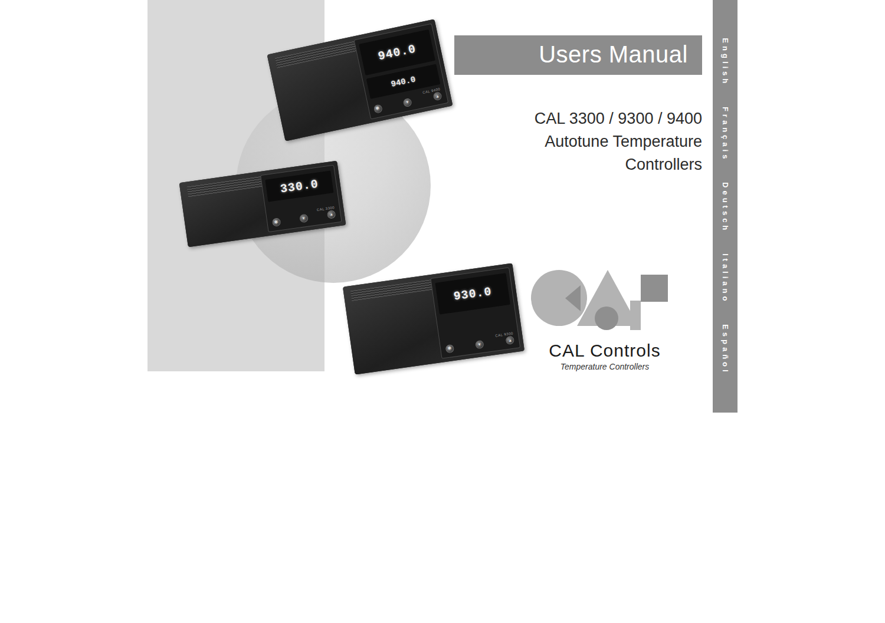940.0
940.0
CAL 9400
✱▾▴
330.0
CAL 3300
✱▾▴
930.0
CAL 9300
✱▾▴
Users Manual
CAL 3300 / 9300 / 9400 Autotune Temperature Controllers
CAL Controls
Temperature Controllers
English Français Deutsch Italiano Español